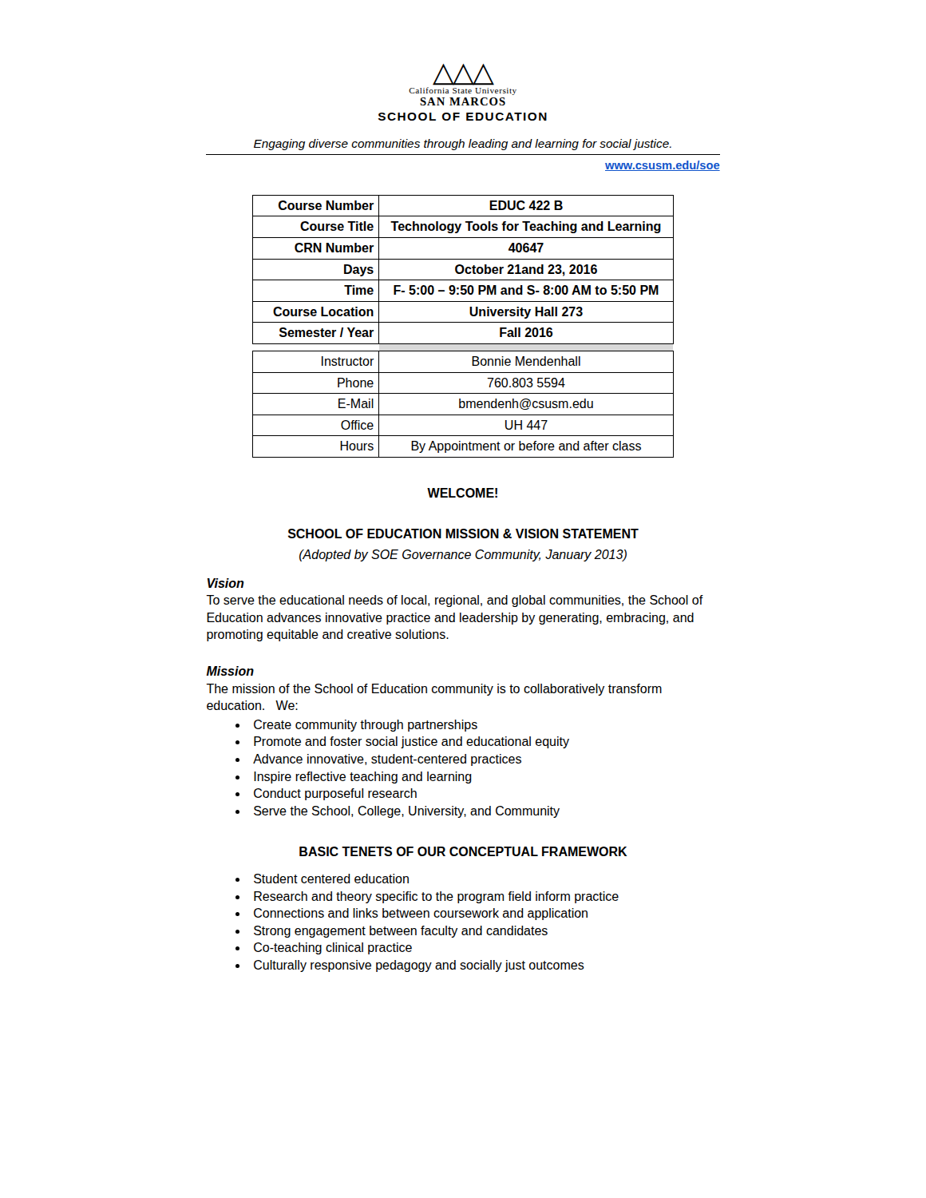△△△
California State University
SAN MARCOS
SCHOOL OF EDUCATION
Engaging diverse communities through leading and learning for social justice.
www.csusm.edu/soe
| Course Number | EDUC 422 B |
| Course Title | Technology Tools for Teaching and Learning |
| CRN Number | 40647 |
| Days | October 21and 23, 2016 |
| Time | F- 5:00 – 9:50 PM and S- 8:00 AM to 5:50 PM |
| Course Location | University Hall 273 |
| Semester / Year | Fall 2016 |
| Instructor | Bonnie Mendenhall |
| Phone | 760.803 5594 |
| E-Mail | bmendenh@csusm.edu |
| Office | UH 447 |
| Hours | By Appointment or before and after class |
WELCOME!
SCHOOL OF EDUCATION MISSION & VISION STATEMENT
(Adopted by SOE Governance Community, January 2013)
Vision
To serve the educational needs of local, regional, and global communities, the School of Education advances innovative practice and leadership by generating, embracing, and promoting equitable and creative solutions.
Mission
The mission of the School of Education community is to collaboratively transform education. We:
Create community through partnerships
Promote and foster social justice and educational equity
Advance innovative, student-centered practices
Inspire reflective teaching and learning
Conduct purposeful research
Serve the School, College, University, and Community
BASIC TENETS OF OUR CONCEPTUAL FRAMEWORK
Student centered education
Research and theory specific to the program field inform practice
Connections and links between coursework and application
Strong engagement between faculty and candidates
Co-teaching clinical practice
Culturally responsive pedagogy and socially just outcomes